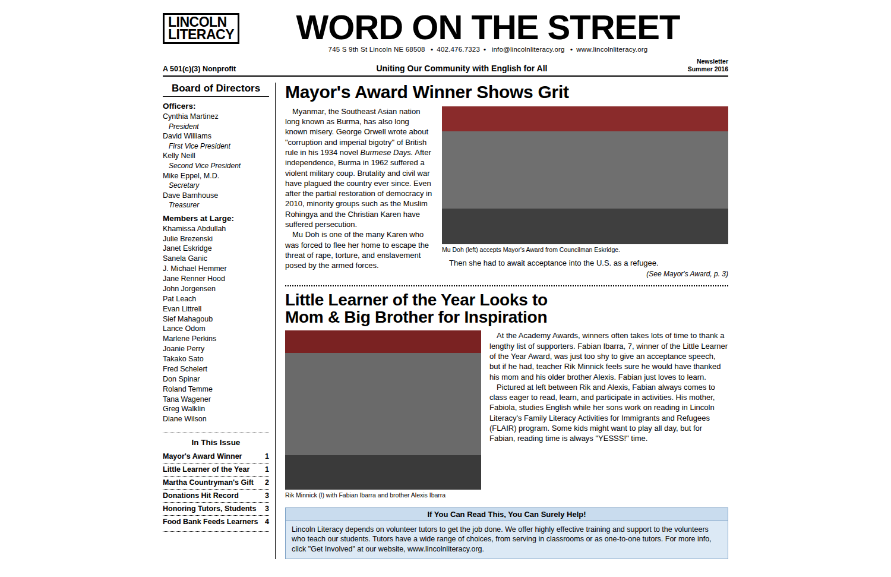LINCOLN LITERACY
WORD ON THE STREET
745 S 9th St Lincoln NE 68508 •402.476.7323• info@lincolnliteracy.org •www.lincolnliteracy.org
A 501(c)(3) Nonprofit
Uniting Our Community with English for All
Newsletter
Summer 2016
Board of Directors
Officers:
Cynthia MartinezPresident
David WilliamsFirst Vice President
Kelly NeillSecond Vice President
Mike Eppel, M.D.Secretary
Dave BarnhouseTreasurer
Members at Large:
Khamissa Abdullah
Julie Brezenski
Janet Eskridge
Sanela Ganic
J. Michael Hemmer
Jane Renner Hood
John Jorgensen
Pat Leach
Evan Littrell
Sief Mahagoub
Lance Odom
Marlene Perkins
Joanie Perry
Takako Sato
Fred Schelert
Don Spinar
Roland Temme
Tana Wagener
Greg Walklin
Diane Wilson
In This Issue
Mayor's Award Winner 1
Little Learner of the Year 1
Martha Countryman's Gift 2
Donations Hit Record 3
Honoring Tutors, Students 3
Food Bank Feeds Learners 4
Mayor's Award Winner Shows Grit
Myanmar, the Southeast Asian nation long known as Burma, has also long known misery. George Orwell wrote about "corruption and imperial bigotry" of British rule in his 1934 novel Burmese Days. After independence, Burma in 1962 suffered a violent military coup. Brutality and civil war have plagued the country ever since. Even after the partial restoration of democracy in 2010, minority groups such as the Muslim Rohingya and the Christian Karen have suffered persecution.
Mu Doh is one of the many Karen who was forced to flee her home to escape the threat of rape, torture, and enslavement posed by the armed forces.
Mu Doh (left) accepts Mayor's Award from Councilman Eskridge.
Then she had to await acceptance into the U.S. as a refugee.
(See Mayor's Award, p. 3)
Little Learner of the Year Looks to
Mom & Big Brother for Inspiration
Rik Minnick (l) with Fabian Ibarra and brother Alexis Ibarra
At the Academy Awards, winners often takes lots of time to thank a lengthy list of supporters. Fabian Ibarra, 7, winner of the Little Learner of the Year Award, was just too shy to give an acceptance speech, but if he had, teacher Rik Minnick feels sure he would have thanked his mom and his older brother Alexis. Fabian just loves to learn.
Pictured at left between Rik and Alexis, Fabian always comes to class eager to read, learn, and participate in activities. His mother, Fabiola, studies English while her sons work on reading in Lincoln Literacy's Family Literacy Activities for Immigrants and Refugees (FLAIR) program. Some kids might want to play all day, but for Fabian, reading time is always "YESSS!" time.
If You Can Read This, You Can Surely Help!
Lincoln Literacy depends on volunteer tutors to get the job done. We offer highly effective training and support to the volunteers who teach our students. Tutors have a wide range of choices, from serving in classrooms or as one-to-one tutors. For more info, click "Get Involved" at our website, www.lincolnliteracy.org.